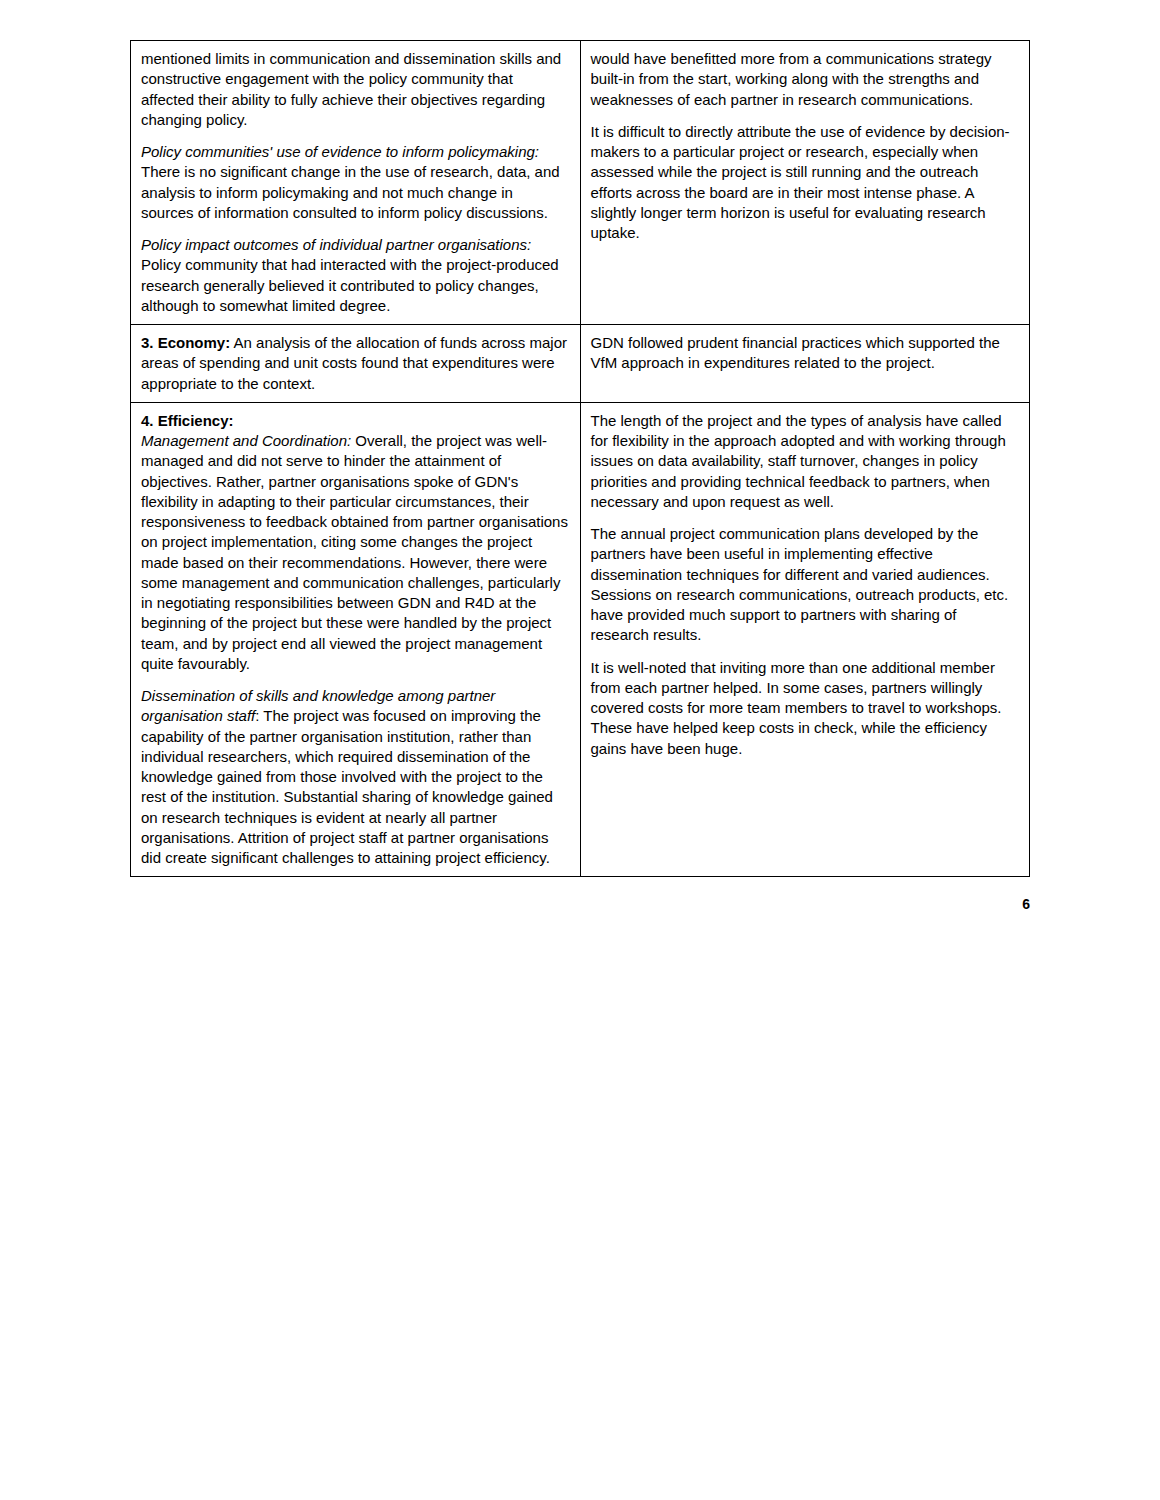| mentioned limits in communication and dissemination skills and constructive engagement with the policy community that affected their ability to fully achieve their objectives regarding changing policy. Policy communities' use of evidence to inform policymaking: There is no significant change in the use of research, data, and analysis to inform policymaking and not much change in sources of information consulted to inform policy discussions. Policy impact outcomes of individual partner organisations: Policy community that had interacted with the project-produced research generally believed it contributed to policy changes, although to somewhat limited degree. | would have benefitted more from a communications strategy built-in from the start, working along with the strengths and weaknesses of each partner in research communications. It is difficult to directly attribute the use of evidence by decision-makers to a particular project or research, especially when assessed while the project is still running and the outreach efforts across the board are in their most intense phase. A slightly longer term horizon is useful for evaluating research uptake. |
| 3. Economy: An analysis of the allocation of funds across major areas of spending and unit costs found that expenditures were appropriate to the context. | GDN followed prudent financial practices which supported the VfM approach in expenditures related to the project. |
| 4. Efficiency: Management and Coordination: Overall, the project was well-managed and did not serve to hinder the attainment of objectives. Rather, partner organisations spoke of GDN's flexibility in adapting to their particular circumstances, their responsiveness to feedback obtained from partner organisations on project implementation, citing some changes the project made based on their recommendations. However, there were some management and communication challenges, particularly in negotiating responsibilities between GDN and R4D at the beginning of the project but these were handled by the project team, and by project end all viewed the project management quite favourably. Dissemination of skills and knowledge among partner organisation staff : The project was focused on improving the capability of the partner organisation institution, rather than individual researchers, which required dissemination of the knowledge gained from those involved with the project to the rest of the institution. Substantial sharing of knowledge gained on research techniques is evident at nearly all partner organisations. Attrition of project staff at partner organisations did create significant challenges to attaining project efficiency. | The length of the project and the types of analysis have called for flexibility in the approach adopted and with working through issues on data availability, staff turnover, changes in policy priorities and providing technical feedback to partners, when necessary and upon request as well. The annual project communication plans developed by the partners have been useful in implementing effective dissemination techniques for different and varied audiences. Sessions on research communications, outreach products, etc. have provided much support to partners with sharing of research results. It is well-noted that inviting more than one additional member from each partner helped. In some cases, partners willingly covered costs for more team members to travel to workshops. These have helped keep costs in check, while the efficiency gains have been huge. |
6